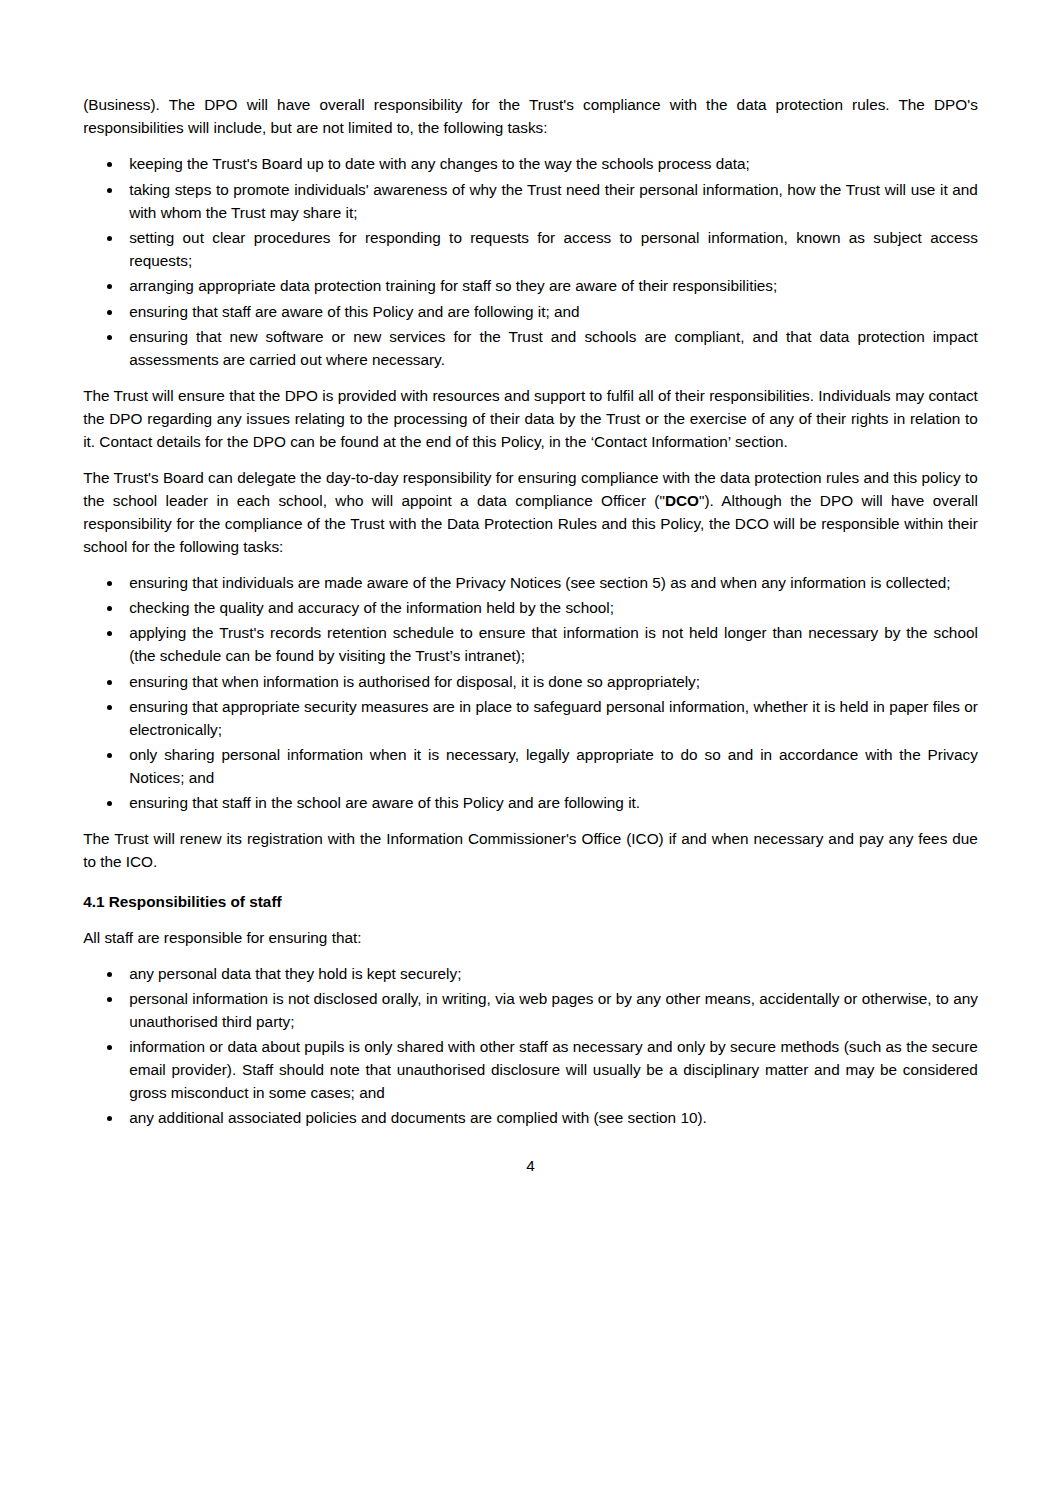(Business). The DPO will have overall responsibility for the Trust's compliance with the data protection rules. The DPO's responsibilities will include, but are not limited to, the following tasks:
keeping the Trust's Board up to date with any changes to the way the schools process data;
taking steps to promote individuals' awareness of why the Trust need their personal information, how the Trust will use it and with whom the Trust may share it;
setting out clear procedures for responding to requests for access to personal information, known as subject access requests;
arranging appropriate data protection training for staff so they are aware of their responsibilities;
ensuring that staff are aware of this Policy and are following it; and
ensuring that new software or new services for the Trust and schools are compliant, and that data protection impact assessments are carried out where necessary.
The Trust will ensure that the DPO is provided with resources and support to fulfil all of their responsibilities. Individuals may contact the DPO regarding any issues relating to the processing of their data by the Trust or the exercise of any of their rights in relation to it. Contact details for the DPO can be found at the end of this Policy, in the ‘Contact Information’ section.
The Trust's Board can delegate the day-to-day responsibility for ensuring compliance with the data protection rules and this policy to the school leader in each school, who will appoint a data compliance Officer ("DCO"). Although the DPO will have overall responsibility for the compliance of the Trust with the Data Protection Rules and this Policy, the DCO will be responsible within their school for the following tasks:
ensuring that individuals are made aware of the Privacy Notices (see section 5) as and when any information is collected;
checking the quality and accuracy of the information held by the school;
applying the Trust's records retention schedule to ensure that information is not held longer than necessary by the school (the schedule can be found by visiting the Trust’s intranet);
ensuring that when information is authorised for disposal, it is done so appropriately;
ensuring that appropriate security measures are in place to safeguard personal information, whether it is held in paper files or electronically;
only sharing personal information when it is necessary, legally appropriate to do so and in accordance with the Privacy Notices; and
ensuring that staff in the school are aware of this Policy and are following it.
The Trust will renew its registration with the Information Commissioner's Office (ICO) if and when necessary and pay any fees due to the ICO.
4.1 Responsibilities of staff
All staff are responsible for ensuring that:
any personal data that they hold is kept securely;
personal information is not disclosed orally, in writing, via web pages or by any other means, accidentally or otherwise, to any unauthorised third party;
information or data about pupils is only shared with other staff as necessary and only by secure methods (such as the secure email provider). Staff should note that unauthorised disclosure will usually be a disciplinary matter and may be considered gross misconduct in some cases; and
any additional associated policies and documents are complied with (see section 10).
4